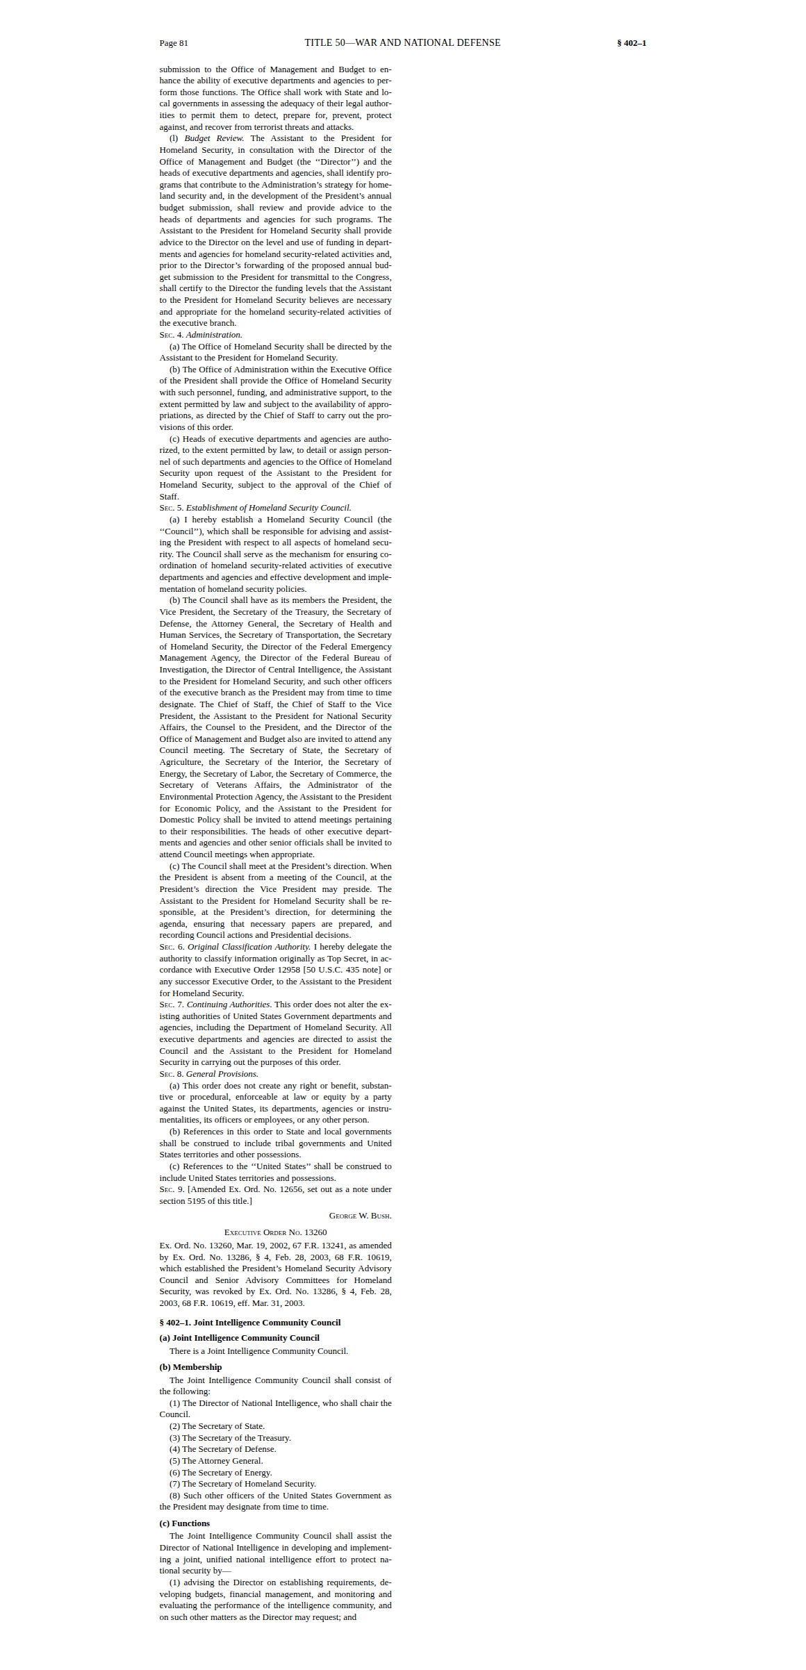Page 81 TITLE 50—WAR AND NATIONAL DEFENSE § 402–1
submission to the Office of Management and Budget to enhance the ability of executive departments and agencies to perform those functions. The Office shall work with State and local governments in assessing the adequacy of their legal authorities to permit them to detect, prepare for, prevent, protect against, and recover from terrorist threats and attacks.
(l) Budget Review. The Assistant to the President for Homeland Security, in consultation with the Director of the Office of Management and Budget (the ‘‘Director’’) and the heads of executive departments and agencies, shall identify programs that contribute to the Administration’s strategy for homeland security and, in the development of the President’s annual budget submission, shall review and provide advice to the heads of departments and agencies for such programs. The Assistant to the President for Homeland Security shall provide advice to the Director on the level and use of funding in departments and agencies for homeland security-related activities and, prior to the Director’s forwarding of the proposed annual budget submission to the President for transmittal to the Congress, shall certify to the Director the funding levels that the Assistant to the President for Homeland Security believes are necessary and appropriate for the homeland security-related activities of the executive branch.
Sec. 4. Administration.
(a) The Office of Homeland Security shall be directed by the Assistant to the President for Homeland Security.
(b) The Office of Administration within the Executive Office of the President shall provide the Office of Homeland Security with such personnel, funding, and administrative support, to the extent permitted by law and subject to the availability of appropriations, as directed by the Chief of Staff to carry out the provisions of this order.
(c) Heads of executive departments and agencies are authorized, to the extent permitted by law, to detail or assign personnel of such departments and agencies to the Office of Homeland Security upon request of the Assistant to the President for Homeland Security, subject to the approval of the Chief of Staff.
Sec. 5. Establishment of Homeland Security Council.
(a) I hereby establish a Homeland Security Council (the ‘‘Council’’), which shall be responsible for advising and assisting the President with respect to all aspects of homeland security. The Council shall serve as the mechanism for ensuring coordination of homeland security-related activities of executive departments and agencies and effective development and implementation of homeland security policies.
(b) The Council shall have as its members the President, the Vice President, the Secretary of the Treasury, the Secretary of Defense, the Attorney General, the Secretary of Health and Human Services, the Secretary of Transportation, the Secretary of Homeland Security, the Director of the Federal Emergency Management Agency, the Director of the Federal Bureau of Investigation, the Director of Central Intelligence, the Assistant to the President for Homeland Security, and such other officers of the executive branch as the President may from time to time designate. The Chief of Staff, the Chief of Staff to the Vice President, the Assistant to the President for National Security Affairs, the Counsel to the President, and the Director of the Office of Management and Budget also are invited to attend any Council meeting. The Secretary of State, the Secretary of Agriculture, the Secretary of the Interior, the Secretary of Energy, the Secretary of Labor, the Secretary of Commerce, the Secretary of Veterans Affairs, the Administrator of the Environmental Protection Agency, the Assistant to the President for Economic Policy, and the Assistant to the President for Domestic Policy shall be invited to attend meetings pertaining to their responsibilities. The heads of other executive departments and agencies and other senior officials shall be invited to attend Council meetings when appropriate.
(c) The Council shall meet at the President’s direction. When the President is absent from a meeting of the Council, at the President’s direction the Vice President may preside. The Assistant to the President for Homeland Security shall be responsible, at the President’s direction, for determining the agenda, ensuring that necessary papers are prepared, and recording Council actions and Presidential decisions.
Sec. 6. Original Classification Authority. I hereby delegate the authority to classify information originally as Top Secret, in accordance with Executive Order 12958 [50 U.S.C. 435 note] or any successor Executive Order, to the Assistant to the President for Homeland Security.
Sec. 7. Continuing Authorities. This order does not alter the existing authorities of United States Government departments and agencies, including the Department of Homeland Security. All executive departments and agencies are directed to assist the Council and the Assistant to the President for Homeland Security in carrying out the purposes of this order.
Sec. 8. General Provisions.
(a) This order does not create any right or benefit, substantive or procedural, enforceable at law or equity by a party against the United States, its departments, agencies or instrumentalities, its officers or employees, or any other person.
(b) References in this order to State and local governments shall be construed to include tribal governments and United States territories and other possessions.
(c) References to the ‘‘United States’’ shall be construed to include United States territories and possessions.
Sec. 9. [Amended Ex. Ord. No. 12656, set out as a note under section 5195 of this title.]
George W. Bush.
Executive Order No. 13260
Ex. Ord. No. 13260, Mar. 19, 2002, 67 F.R. 13241, as amended by Ex. Ord. No. 13286, § 4, Feb. 28, 2003, 68 F.R. 10619, which established the President’s Homeland Security Advisory Council and Senior Advisory Committees for Homeland Security, was revoked by Ex. Ord. No. 13286, § 4, Feb. 28, 2003, 68 F.R. 10619, eff. Mar. 31, 2003.
§ 402–1. Joint Intelligence Community Council
(a) Joint Intelligence Community Council
There is a Joint Intelligence Community Council.
(b) Membership
The Joint Intelligence Community Council shall consist of the following:
(1) The Director of National Intelligence, who shall chair the Council.
(2) The Secretary of State.
(3) The Secretary of the Treasury.
(4) The Secretary of Defense.
(5) The Attorney General.
(6) The Secretary of Energy.
(7) The Secretary of Homeland Security.
(8) Such other officers of the United States Government as the President may designate from time to time.
(c) Functions
The Joint Intelligence Community Council shall assist the Director of National Intelligence in developing and implementing a joint, unified national intelligence effort to protect national security by—
(1) advising the Director on establishing requirements, developing budgets, financial management, and monitoring and evaluating the performance of the intelligence community, and on such other matters as the Director may request; and